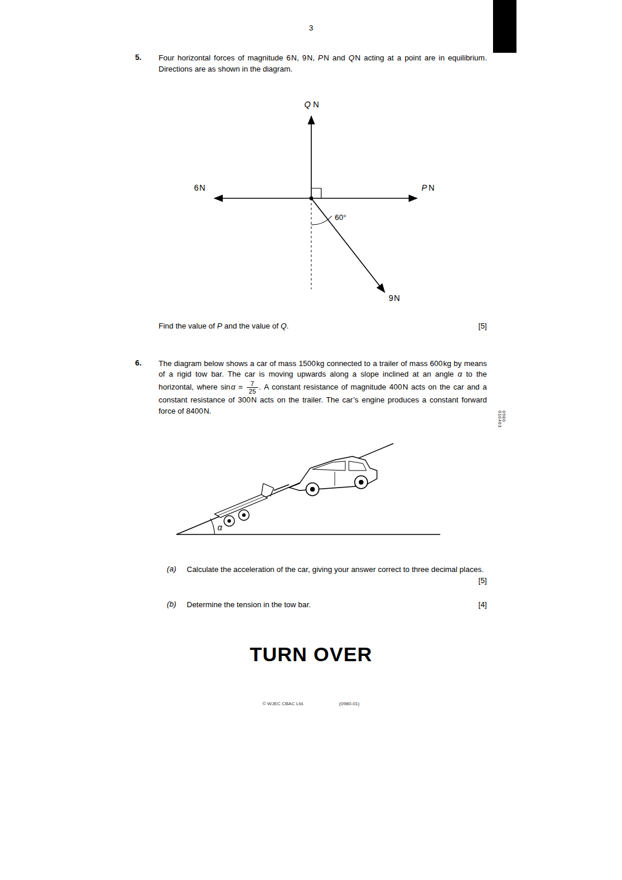3
5.
Four horizontal forces of magnitude 6 N, 9 N, P N and Q N acting at a point are in equilibrium. Directions are as shown in the diagram.
Q N 6 N P N 9 N 60°
[5] Find the value of P and the value of Q.
6.
The diagram below shows a car of mass 1500 kg connected to a trailer of mass 600 kg by means of a rigid tow bar. The car is moving upwards along a slope inclined at an angle α to the horizontal, where sin α = 725. A constant resistance of magnitude 400 N acts on the car and a constant resistance of 300 N acts on the trailer. The car’s engine produces a constant forward force of 8400 N.
α
(a)
Calculate the acceleration of the car, giving your answer correct to three decimal places.
[5]
(b)
[4] Determine the tension in the tow bar.
TURN OVER
0980
010403
© WJEC CBAC Ltd.(0980-01)